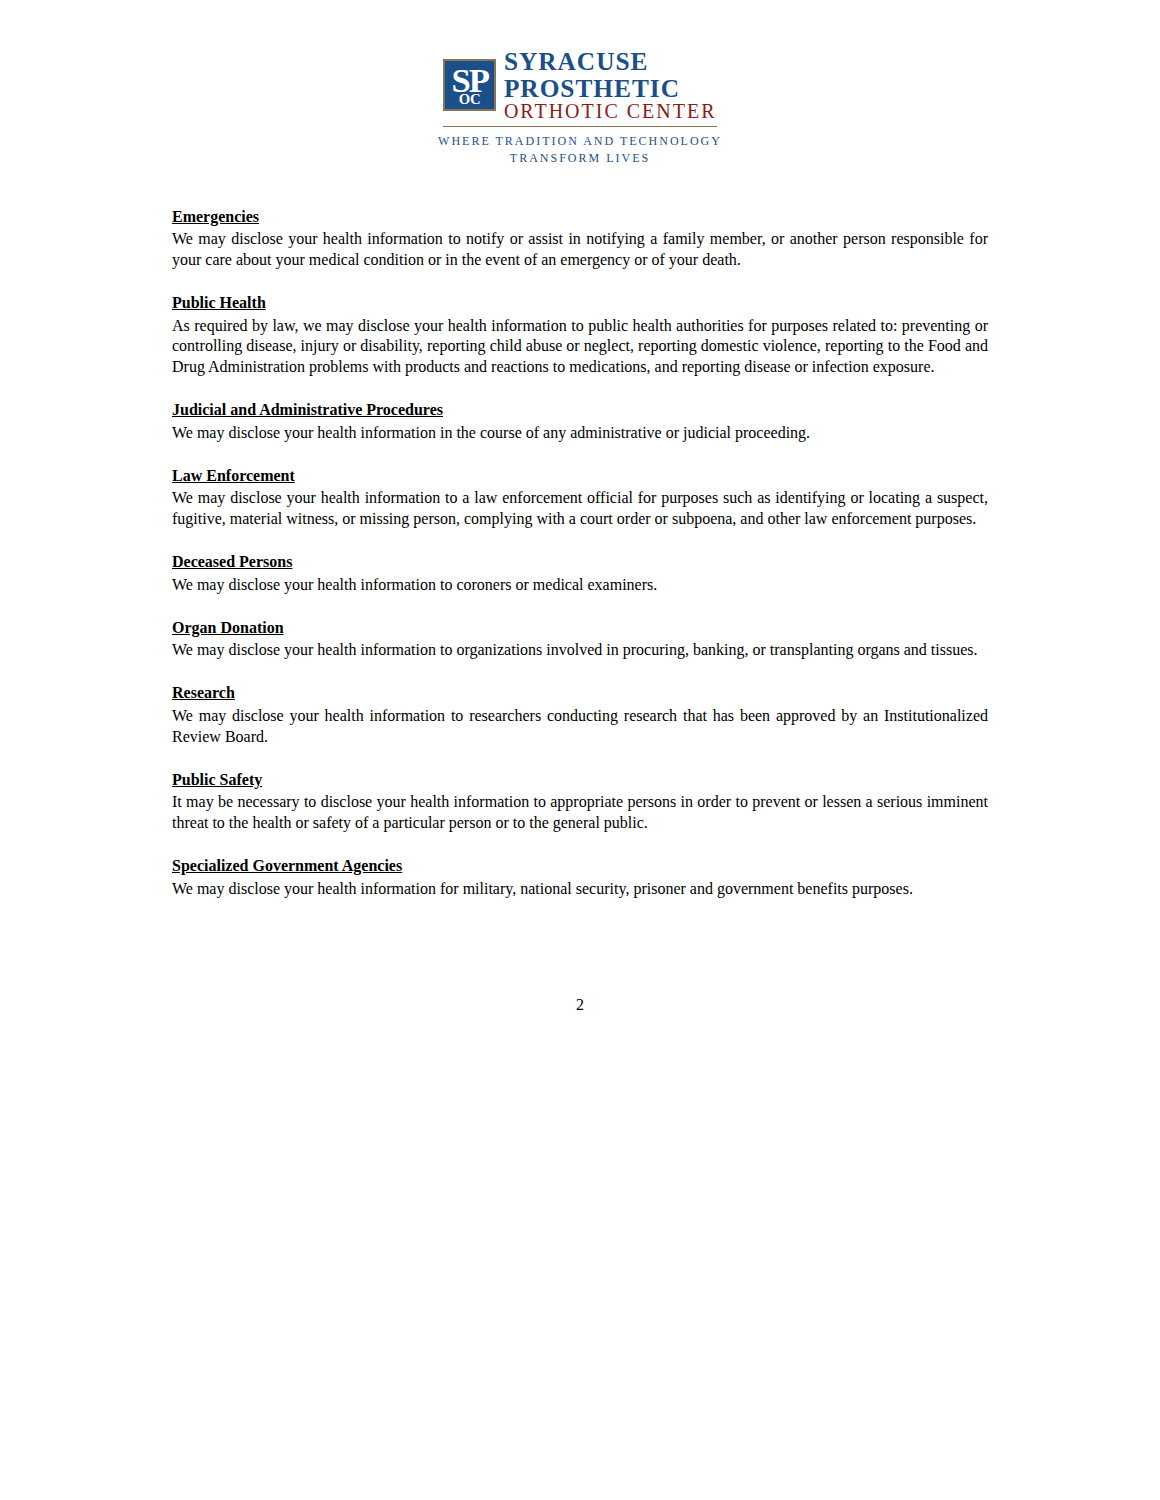SPOC
SYRACUSE
PROSTHETIC
ORTHOTIC CENTER
WHERE TRADITION AND TECHNOLOGY
TRANSFORM LIVES
Emergencies
We may disclose your health information to notify or assist in notifying a family member, or another person responsible for your care about your medical condition or in the event of an emergency or of your death.
Public Health
As required by law, we may disclose your health information to public health authorities for purposes related to: preventing or controlling disease, injury or disability, reporting child abuse or neglect, reporting domestic violence, reporting to the Food and Drug Administration problems with products and reactions to medications, and reporting disease or infection exposure.
Judicial and Administrative Procedures
We may disclose your health information in the course of any administrative or judicial proceeding.
Law Enforcement
We may disclose your health information to a law enforcement official for purposes such as identifying or locating a suspect, fugitive, material witness, or missing person, complying with a court order or subpoena, and other law enforcement purposes.
Deceased Persons
We may disclose your health information to coroners or medical examiners.
Organ Donation
We may disclose your health information to organizations involved in procuring, banking, or transplanting organs and tissues.
Research
We may disclose your health information to researchers conducting research that has been approved by an Institutionalized Review Board.
Public Safety
It may be necessary to disclose your health information to appropriate persons in order to prevent or lessen a serious imminent threat to the health or safety of a particular person or to the general public.
Specialized Government Agencies
We may disclose your health information for military, national security, prisoner and government benefits purposes.
2